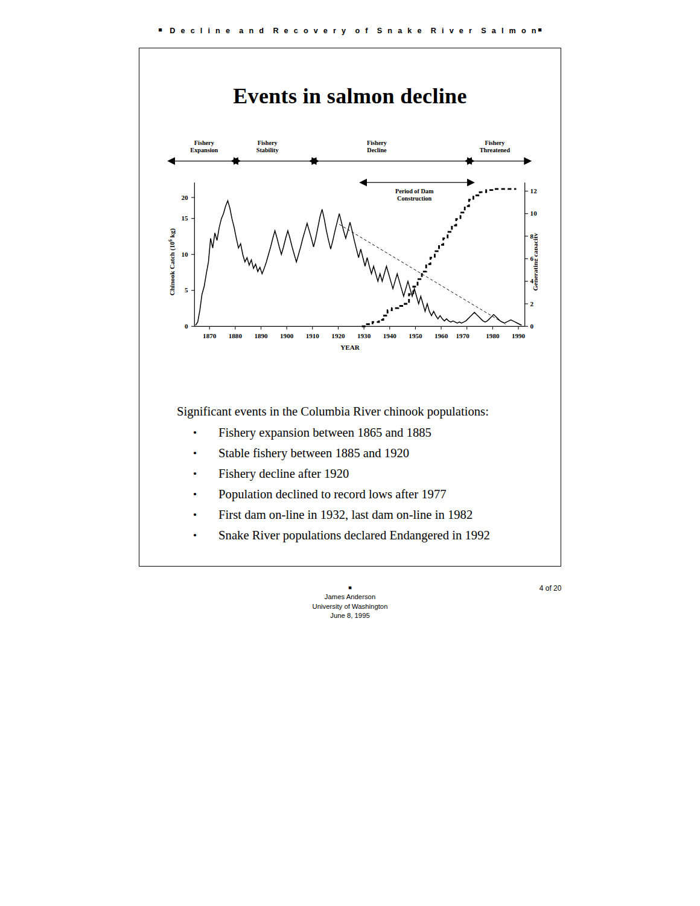■ D e c l i n e a n d R e c o v e r y o f S n a k e R i v e r S a l m o n■
Events in salmon decline
Fishery Expansion Fishery Stability Fishery Decline Fishery Threatened Period of Dam Construction 0 5 10 15 20 Chinook Catch (106 kg) 0 2 4 6 8 10 12 Generating capacity (103 MW/hr) 1870 1880 1890 1900 1910 1920 1930 1940 1950 1960 1970 1980 1990 YEAR
Significant events in the Columbia River chinook populations:
Fishery expansion between 1865 and 1885
Stable fishery between 1885 and 1920
Fishery decline after 1920
Population declined to record lows after 1977
First dam on-line in 1932, last dam on-line in 1982
Snake River populations declared Endangered in 1992
4 of 20
■ James Anderson
University of Washington
June 8, 1995